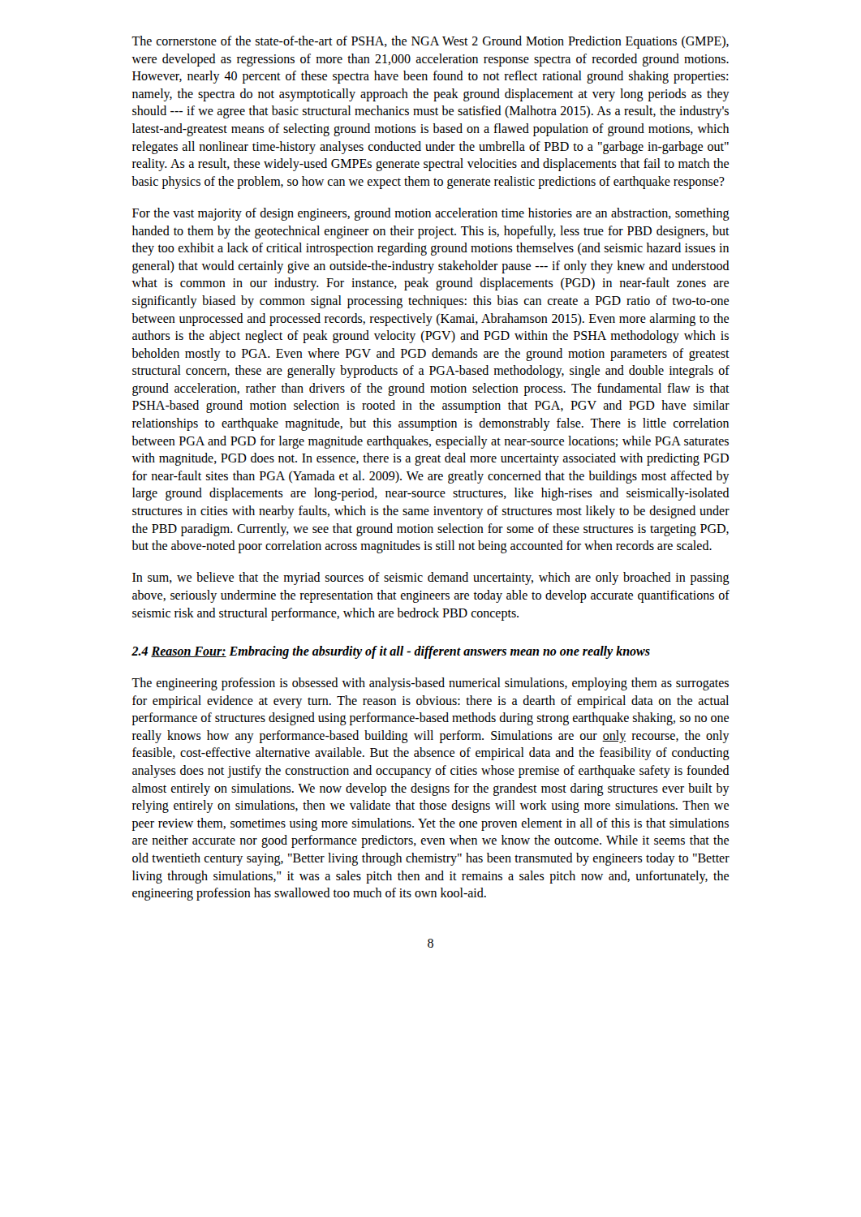The cornerstone of the state-of-the-art of PSHA, the NGA West 2 Ground Motion Prediction Equations (GMPE), were developed as regressions of more than 21,000 acceleration response spectra of recorded ground motions. However, nearly 40 percent of these spectra have been found to not reflect rational ground shaking properties: namely, the spectra do not asymptotically approach the peak ground displacement at very long periods as they should --- if we agree that basic structural mechanics must be satisfied (Malhotra 2015). As a result, the industry's latest-and-greatest means of selecting ground motions is based on a flawed population of ground motions, which relegates all nonlinear time-history analyses conducted under the umbrella of PBD to a "garbage in-garbage out" reality. As a result, these widely-used GMPEs generate spectral velocities and displacements that fail to match the basic physics of the problem, so how can we expect them to generate realistic predictions of earthquake response?
For the vast majority of design engineers, ground motion acceleration time histories are an abstraction, something handed to them by the geotechnical engineer on their project. This is, hopefully, less true for PBD designers, but they too exhibit a lack of critical introspection regarding ground motions themselves (and seismic hazard issues in general) that would certainly give an outside-the-industry stakeholder pause --- if only they knew and understood what is common in our industry. For instance, peak ground displacements (PGD) in near-fault zones are significantly biased by common signal processing techniques: this bias can create a PGD ratio of two-to-one between unprocessed and processed records, respectively (Kamai, Abrahamson 2015). Even more alarming to the authors is the abject neglect of peak ground velocity (PGV) and PGD within the PSHA methodology which is beholden mostly to PGA. Even where PGV and PGD demands are the ground motion parameters of greatest structural concern, these are generally byproducts of a PGA-based methodology, single and double integrals of ground acceleration, rather than drivers of the ground motion selection process. The fundamental flaw is that PSHA-based ground motion selection is rooted in the assumption that PGA, PGV and PGD have similar relationships to earthquake magnitude, but this assumption is demonstrably false. There is little correlation between PGA and PGD for large magnitude earthquakes, especially at near-source locations; while PGA saturates with magnitude, PGD does not. In essence, there is a great deal more uncertainty associated with predicting PGD for near-fault sites than PGA (Yamada et al. 2009). We are greatly concerned that the buildings most affected by large ground displacements are long-period, near-source structures, like high-rises and seismically-isolated structures in cities with nearby faults, which is the same inventory of structures most likely to be designed under the PBD paradigm. Currently, we see that ground motion selection for some of these structures is targeting PGD, but the above-noted poor correlation across magnitudes is still not being accounted for when records are scaled.
In sum, we believe that the myriad sources of seismic demand uncertainty, which are only broached in passing above, seriously undermine the representation that engineers are today able to develop accurate quantifications of seismic risk and structural performance, which are bedrock PBD concepts.
2.4 Reason Four: Embracing the absurdity of it all - different answers mean no one really knows
The engineering profession is obsessed with analysis-based numerical simulations, employing them as surrogates for empirical evidence at every turn. The reason is obvious: there is a dearth of empirical data on the actual performance of structures designed using performance-based methods during strong earthquake shaking, so no one really knows how any performance-based building will perform. Simulations are our only recourse, the only feasible, cost-effective alternative available. But the absence of empirical data and the feasibility of conducting analyses does not justify the construction and occupancy of cities whose premise of earthquake safety is founded almost entirely on simulations. We now develop the designs for the grandest most daring structures ever built by relying entirely on simulations, then we validate that those designs will work using more simulations. Then we peer review them, sometimes using more simulations. Yet the one proven element in all of this is that simulations are neither accurate nor good performance predictors, even when we know the outcome. While it seems that the old twentieth century saying, "Better living through chemistry" has been transmuted by engineers today to "Better living through simulations," it was a sales pitch then and it remains a sales pitch now and, unfortunately, the engineering profession has swallowed too much of its own kool-aid.
8